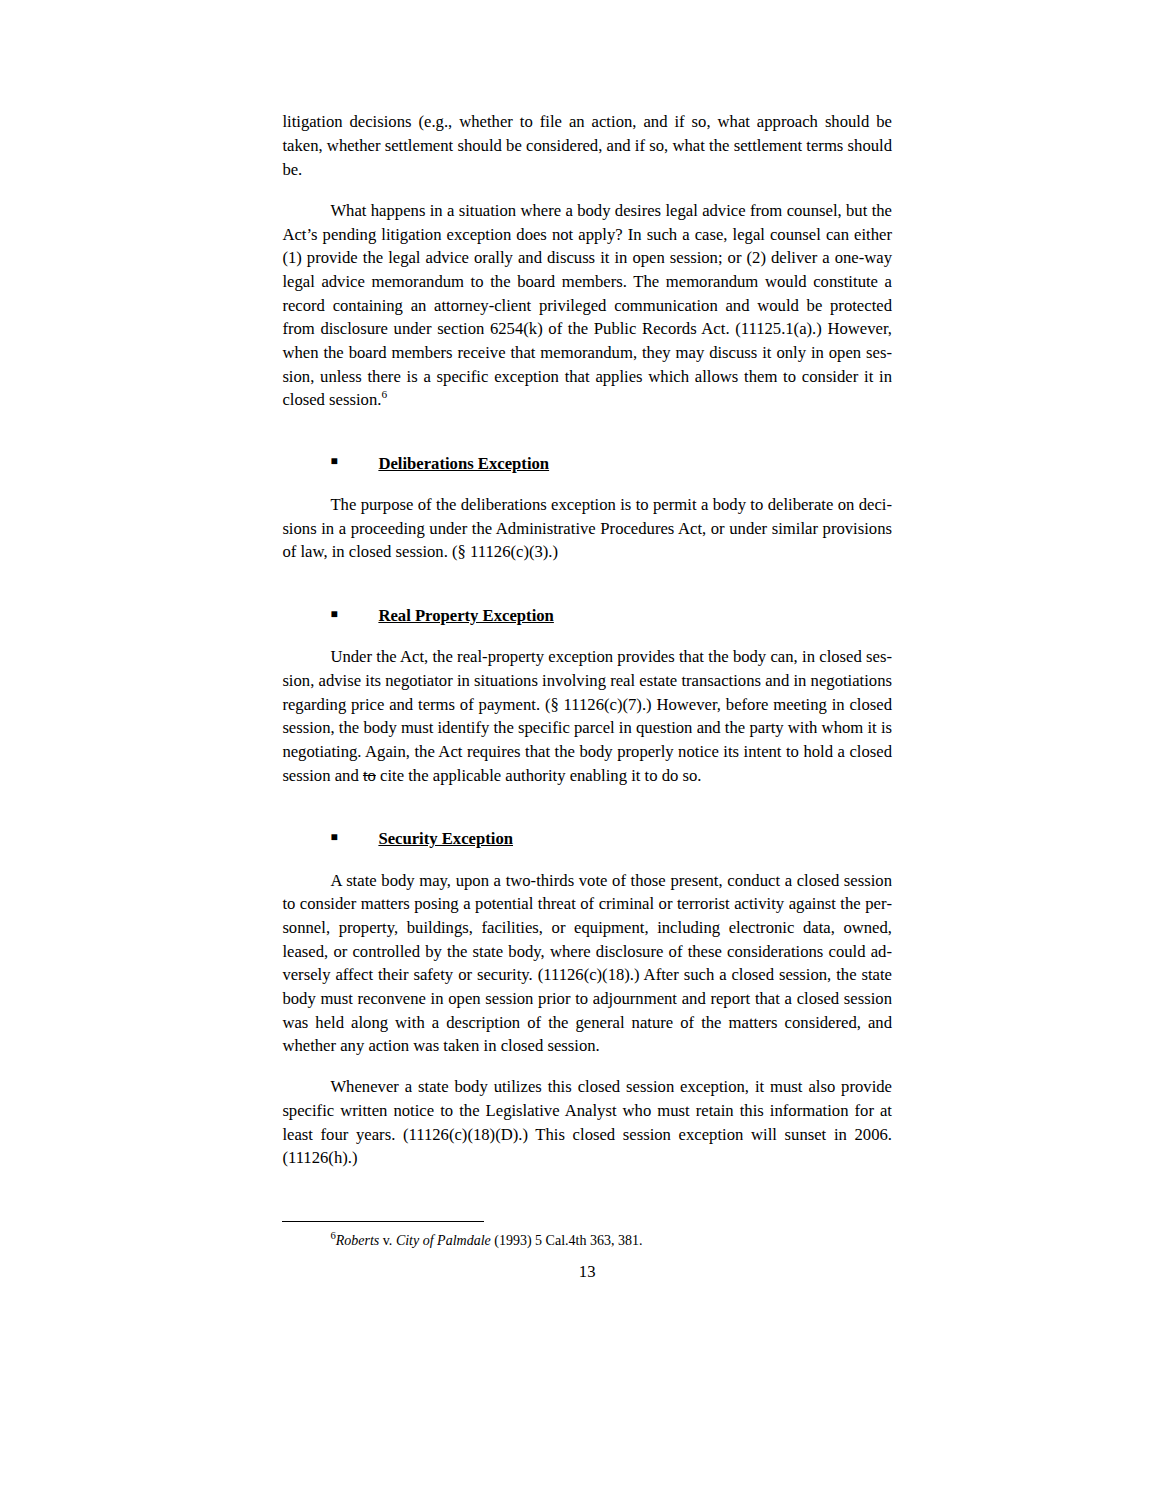litigation decisions (e.g., whether to file an action, and if so, what approach should be taken, whether settlement should be considered, and if so, what the settlement terms should be.
What happens in a situation where a body desires legal advice from counsel, but the Act’s pending litigation exception does not apply? In such a case, legal counsel can either (1) provide the legal advice orally and discuss it in open session; or (2) deliver a one-way legal advice memorandum to the board members. The memorandum would constitute a record containing an attorney-client privileged communication and would be protected from disclosure under section 6254(k) of the Public Records Act. (11125.1(a).) However, when the board members receive that memorandum, they may discuss it only in open session, unless there is a specific exception that applies which allows them to consider it in closed session.6
Deliberations Exception
The purpose of the deliberations exception is to permit a body to deliberate on decisions in a proceeding under the Administrative Procedures Act, or under similar provisions of law, in closed session. (§ 11126(c)(3).)
Real Property Exception
Under the Act, the real-property exception provides that the body can, in closed session, advise its negotiator in situations involving real estate transactions and in negotiations regarding price and terms of payment. (§ 11126(c)(7).) However, before meeting in closed session, the body must identify the specific parcel in question and the party with whom it is negotiating. Again, the Act requires that the body properly notice its intent to hold a closed session and to cite the applicable authority enabling it to do so.
Security Exception
A state body may, upon a two-thirds vote of those present, conduct a closed session to consider matters posing a potential threat of criminal or terrorist activity against the personnel, property, buildings, facilities, or equipment, including electronic data, owned, leased, or controlled by the state body, where disclosure of these considerations could adversely affect their safety or security. (11126(c)(18).) After such a closed session, the state body must reconvene in open session prior to adjournment and report that a closed session was held along with a description of the general nature of the matters considered, and whether any action was taken in closed session.
Whenever a state body utilizes this closed session exception, it must also provide specific written notice to the Legislative Analyst who must retain this information for at least four years. (11126(c)(18)(D).) This closed session exception will sunset in 2006. (11126(h).)
6Roberts v. City of Palmdale (1993) 5 Cal.4th 363, 381.
13